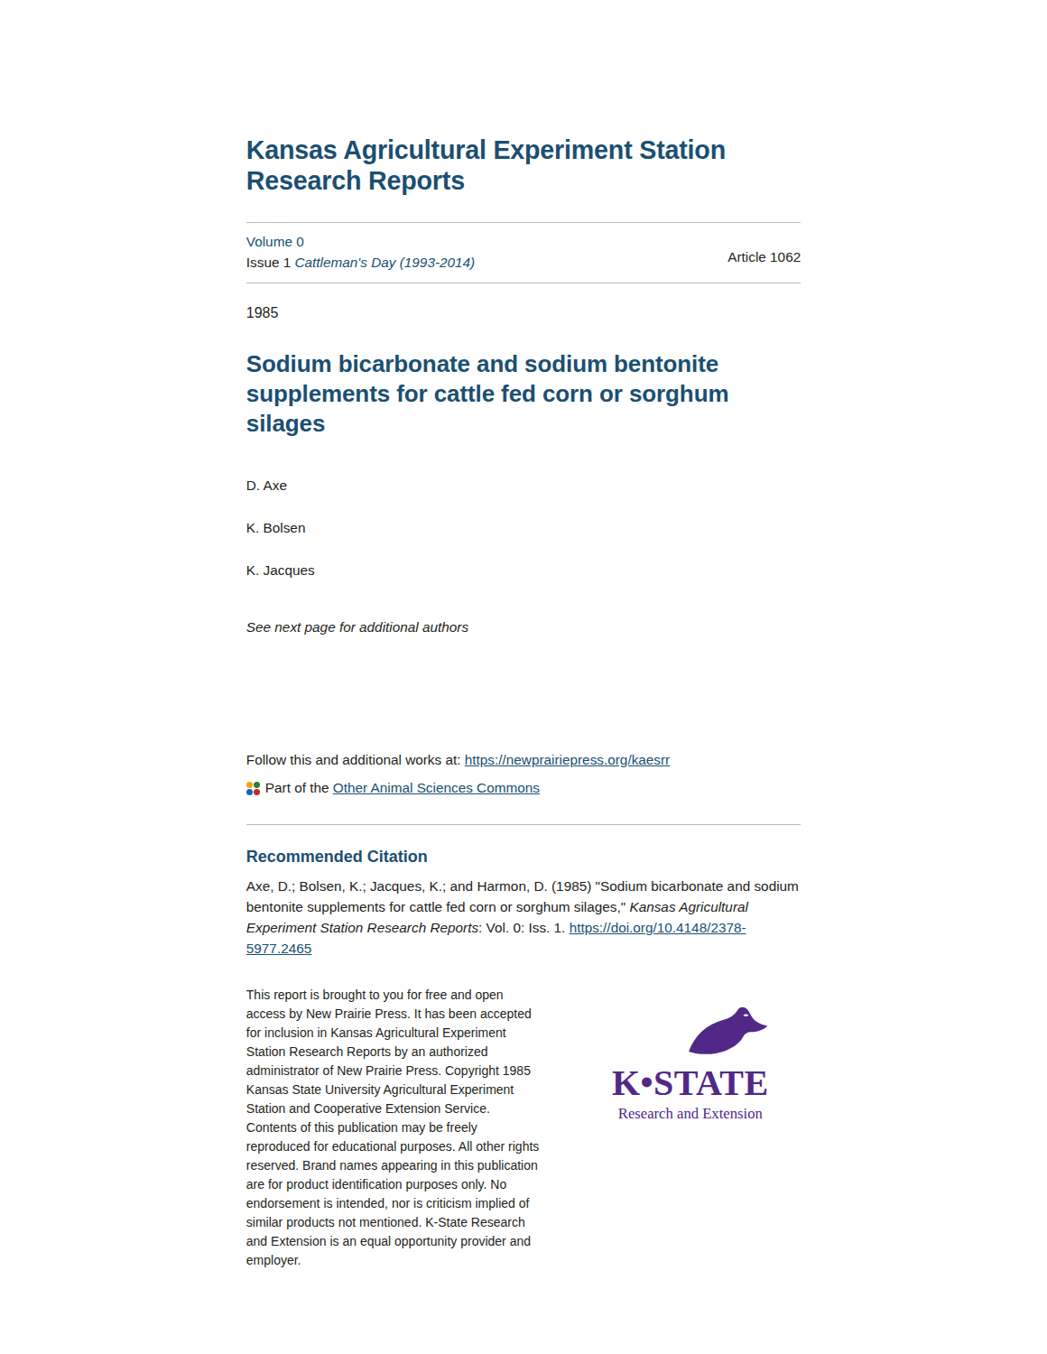Kansas Agricultural Experiment Station Research Reports
Volume 0
Issue 1 Cattleman's Day (1993-2014)
Article 1062
1985
Sodium bicarbonate and sodium bentonite supplements for cattle fed corn or sorghum silages
D. Axe
K. Bolsen
K. Jacques
See next page for additional authors
Follow this and additional works at: https://newprairiepress.org/kaesrr
Part of the Other Animal Sciences Commons
Recommended Citation
Axe, D.; Bolsen, K.; Jacques, K.; and Harmon, D. (1985) "Sodium bicarbonate and sodium bentonite supplements for cattle fed corn or sorghum silages," Kansas Agricultural Experiment Station Research Reports: Vol. 0: Iss. 1. https://doi.org/10.4148/2378-5977.2465
This report is brought to you for free and open access by New Prairie Press. It has been accepted for inclusion in Kansas Agricultural Experiment Station Research Reports by an authorized administrator of New Prairie Press. Copyright 1985 Kansas State University Agricultural Experiment Station and Cooperative Extension Service. Contents of this publication may be freely reproduced for educational purposes. All other rights reserved. Brand names appearing in this publication are for product identification purposes only. No endorsement is intended, nor is criticism implied of similar products not mentioned. K-State Research and Extension is an equal opportunity provider and employer.
K•STATE
Research and Extension